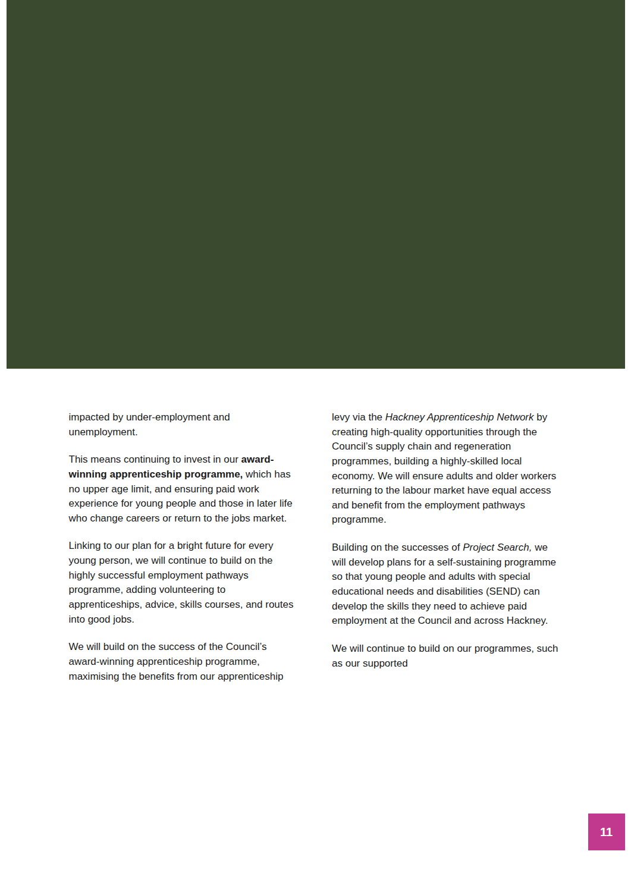impacted by under-employment and unemployment.
This means continuing to invest in our award-winning apprenticeship programme, which has no upper age limit, and ensuring paid work experience for young people and those in later life who change careers or return to the jobs market.
Linking to our plan for a bright future for every young person, we will continue to build on the highly successful employment pathways programme, adding volunteering to apprenticeships, advice, skills courses, and routes into good jobs.
We will build on the success of the Council’s award-winning apprenticeship programme, maximising the benefits from our apprenticeship levy via the Hackney Apprenticeship Network by creating high-quality opportunities through the Council’s supply chain and regeneration programmes, building a highly-skilled local economy. We will ensure adults and older workers returning to the labour market have equal access and benefit from the employment pathways programme.
Building on the successes of Project Search, we will develop plans for a self-sustaining programme so that young people and adults with special educational needs and disabilities (SEND) can develop the skills they need to achieve paid employment at the Council and across Hackney.
We will continue to build on our programmes, such as our supported
11